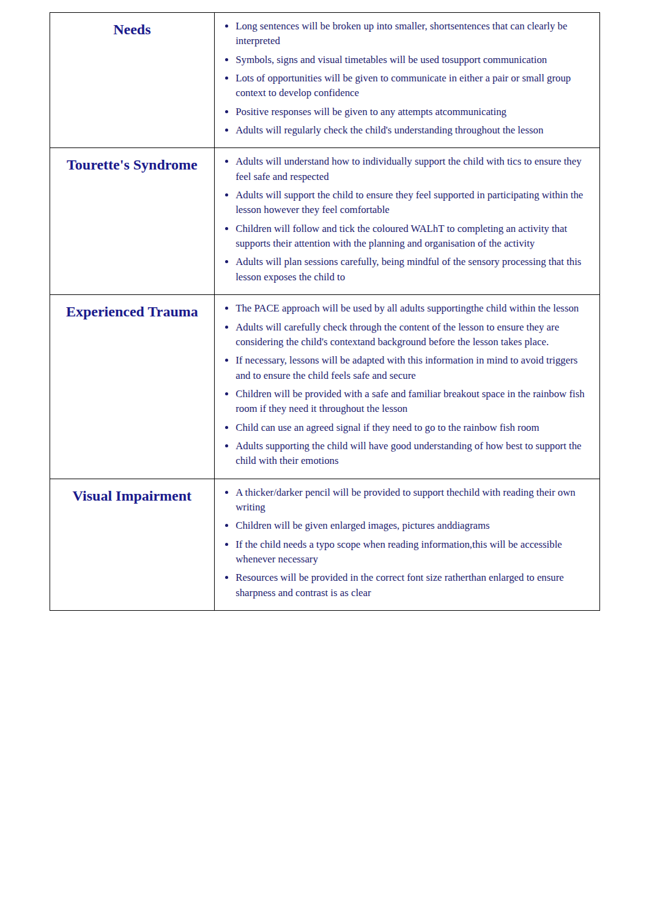| Needs | Long sentences will be broken up into smaller, shortsentences that can clearly be interpreted Symbols, signs and visual timetables will be used tosupport communication Lots of opportunities will be given to communicate in either a pair or small group context to develop confidence Positive responses will be given to any attempts atcommunicating Adults will regularly check the child's understanding throughout the lesson |
| Tourette's Syndrome | Adults will understand how to individually support the child with tics to ensure they feel safe and respected Adults will support the child to ensure they feel supported in participating within the lesson however they feel comfortable Children will follow and tick the coloured WALhT to completing an activity that supports their attention with the planning and organisation of the activity Adults will plan sessions carefully, being mindful of the sensory processing that this lesson exposes the child to |
| Experienced Trauma | The PACE approach will be used by all adults supportingthe child within the lesson Adults will carefully check through the content of the lesson to ensure they are considering the child's contextand background before the lesson takes place. If necessary, lessons will be adapted with this information in mind to avoid triggers and to ensure the child feels safe and secure Children will be provided with a safe and familiar breakout space in the rainbow fish room if they need it throughout the lesson Child can use an agreed signal if they need to go to the rainbow fish room Adults supporting the child will have good understanding of how best to support the child with their emotions |
| Visual Impairment | A thicker/darker pencil will be provided to support thechild with reading their own writing Children will be given enlarged images, pictures anddiagrams If the child needs a typo scope when reading information,this will be accessible whenever necessary Resources will be provided in the correct font size ratherthan enlarged to ensure sharpness and contrast is as clear |